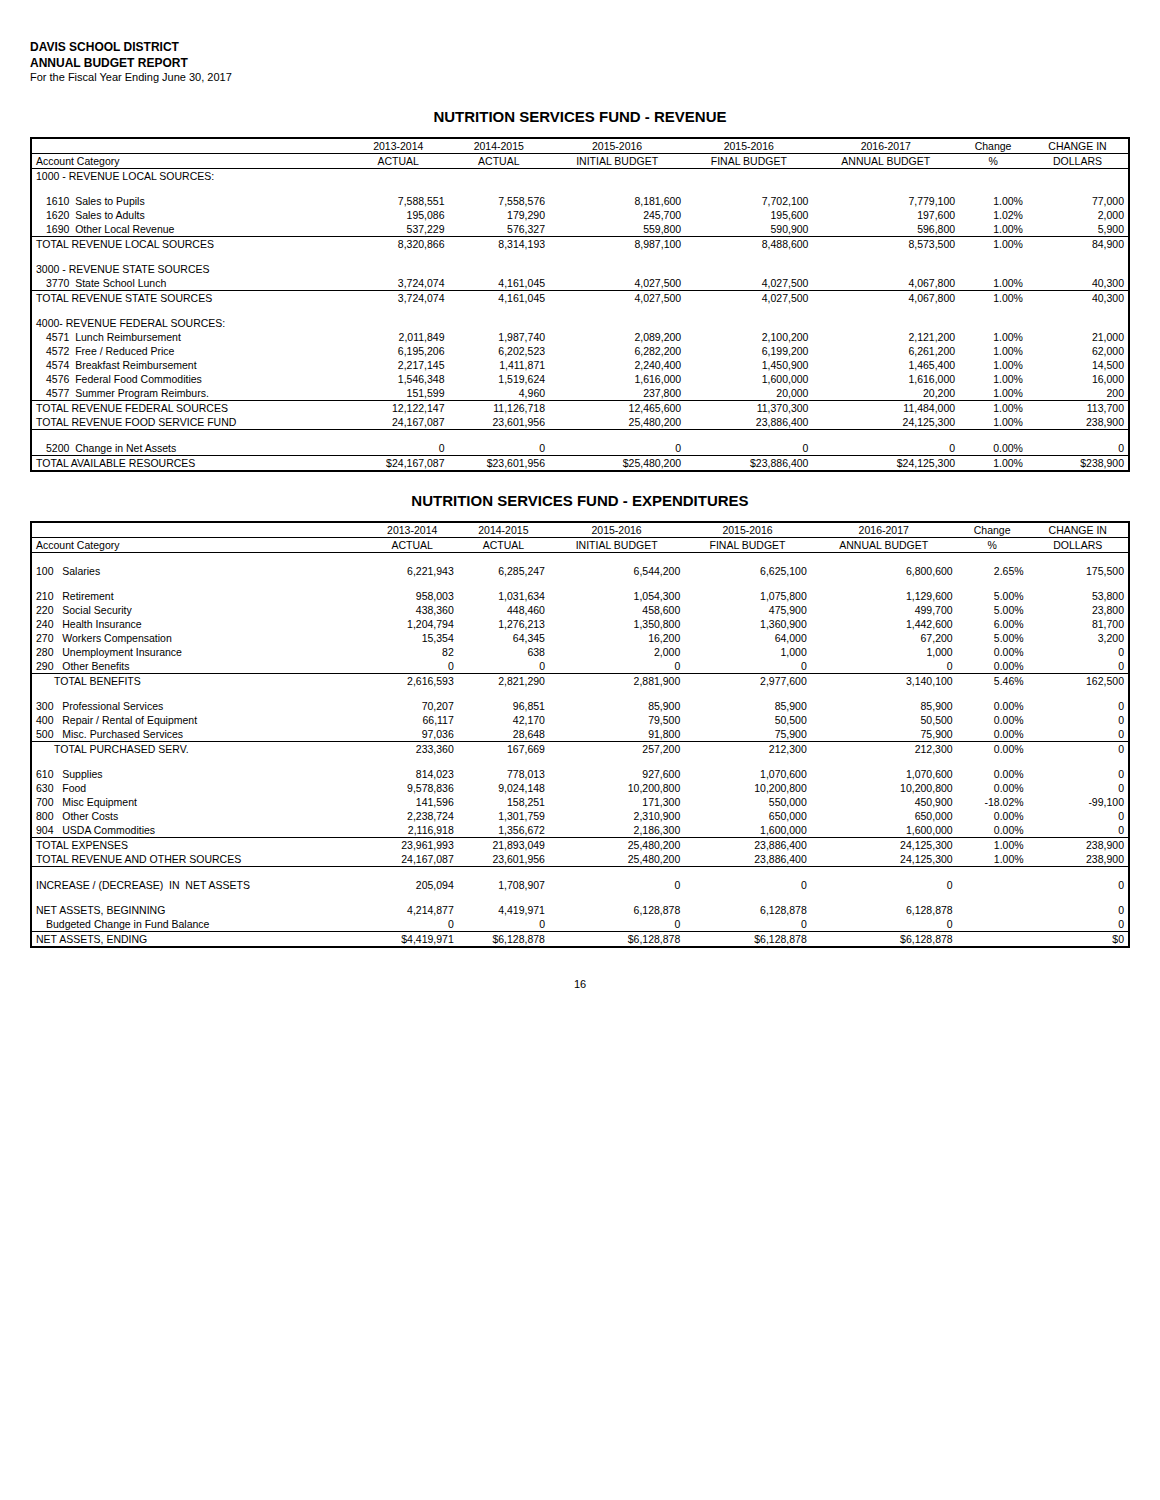DAVIS SCHOOL DISTRICT
ANNUAL BUDGET REPORT
For the Fiscal Year Ending June 30, 2017
NUTRITION SERVICES FUND - REVENUE
| | 2013-2014 | 2014-2015 | 2015-2016 | 2015-2016 | 2016-2017 | Change | CHANGE IN |
| --- | --- | --- | --- | --- | --- | --- | --- |
| Account Category | ACTUAL | ACTUAL | INITIAL BUDGET | FINAL BUDGET | ANNUAL BUDGET | % | DOLLARS |
| 1000 - REVENUE LOCAL SOURCES: | | | | | | | |
| 1610 Sales to Pupils | 7,588,551 | 7,558,576 | 8,181,600 | 7,702,100 | 7,779,100 | 1.00% | 77,000 |
| 1620 Sales to Adults | 195,086 | 179,290 | 245,700 | 195,600 | 197,600 | 1.02% | 2,000 |
| 1690 Other Local Revenue | 537,229 | 576,327 | 559,800 | 590,900 | 596,800 | 1.00% | 5,900 |
| TOTAL REVENUE LOCAL SOURCES | 8,320,866 | 8,314,193 | 8,987,100 | 8,488,600 | 8,573,500 | 1.00% | 84,900 |
| 3000 - REVENUE STATE SOURCES | | | | | | | |
| 3770 State School Lunch | 3,724,074 | 4,161,045 | 4,027,500 | 4,027,500 | 4,067,800 | 1.00% | 40,300 |
| TOTAL REVENUE STATE SOURCES | 3,724,074 | 4,161,045 | 4,027,500 | 4,027,500 | 4,067,800 | 1.00% | 40,300 |
| 4000- REVENUE FEDERAL SOURCES: | | | | | | | |
| 4571 Lunch Reimbursement | 2,011,849 | 1,987,740 | 2,089,200 | 2,100,200 | 2,121,200 | 1.00% | 21,000 |
| 4572 Free / Reduced Price | 6,195,206 | 6,202,523 | 6,282,200 | 6,199,200 | 6,261,200 | 1.00% | 62,000 |
| 4574 Breakfast Reimbursement | 2,217,145 | 1,411,871 | 2,240,400 | 1,450,900 | 1,465,400 | 1.00% | 14,500 |
| 4576 Federal Food Commodities | 1,546,348 | 1,519,624 | 1,616,000 | 1,600,000 | 1,616,000 | 1.00% | 16,000 |
| 4577 Summer Program Reimburs. | 151,599 | 4,960 | 237,800 | 20,000 | 20,200 | 1.00% | 200 |
| TOTAL REVENUE FEDERAL SOURCES | 12,122,147 | 11,126,718 | 12,465,600 | 11,370,300 | 11,484,000 | 1.00% | 113,700 |
| TOTAL REVENUE FOOD SERVICE FUND | 24,167,087 | 23,601,956 | 25,480,200 | 23,886,400 | 24,125,300 | 1.00% | 238,900 |
| 5200 Change in Net Assets | 0 | 0 | 0 | 0 | 0 | 0.00% | 0 |
| TOTAL AVAILABLE RESOURCES | $24,167,087 | $23,601,956 | $25,480,200 | $23,886,400 | $24,125,300 | 1.00% | $238,900 |
NUTRITION SERVICES FUND - EXPENDITURES
| | 2013-2014 | 2014-2015 | 2015-2016 | 2015-2016 | 2016-2017 | Change | CHANGE IN |
| --- | --- | --- | --- | --- | --- | --- | --- |
| Account Category | ACTUAL | ACTUAL | INITIAL BUDGET | FINAL BUDGET | ANNUAL BUDGET | % | DOLLARS |
| 100 Salaries | 6,221,943 | 6,285,247 | 6,544,200 | 6,625,100 | 6,800,600 | 2.65% | 175,500 |
| 210 Retirement | 958,003 | 1,031,634 | 1,054,300 | 1,075,800 | 1,129,600 | 5.00% | 53,800 |
| 220 Social Security | 438,360 | 448,460 | 458,600 | 475,900 | 499,700 | 5.00% | 23,800 |
| 240 Health Insurance | 1,204,794 | 1,276,213 | 1,350,800 | 1,360,900 | 1,442,600 | 6.00% | 81,700 |
| 270 Workers Compensation | 15,354 | 64,345 | 16,200 | 64,000 | 67,200 | 5.00% | 3,200 |
| 280 Unemployment Insurance | 82 | 638 | 2,000 | 1,000 | 1,000 | 0.00% | 0 |
| 290 Other Benefits | 0 | 0 | 0 | 0 | 0 | 0.00% | 0 |
| TOTAL BENEFITS | 2,616,593 | 2,821,290 | 2,881,900 | 2,977,600 | 3,140,100 | 5.46% | 162,500 |
| 300 Professional Services | 70,207 | 96,851 | 85,900 | 85,900 | 85,900 | 0.00% | 0 |
| 400 Repair / Rental of Equipment | 66,117 | 42,170 | 79,500 | 50,500 | 50,500 | 0.00% | 0 |
| 500 Misc. Purchased Services | 97,036 | 28,648 | 91,800 | 75,900 | 75,900 | 0.00% | 0 |
| TOTAL PURCHASED SERV. | 233,360 | 167,669 | 257,200 | 212,300 | 212,300 | 0.00% | 0 |
| 610 Supplies | 814,023 | 778,013 | 927,600 | 1,070,600 | 1,070,600 | 0.00% | 0 |
| 630 Food | 9,578,836 | 9,024,148 | 10,200,800 | 10,200,800 | 10,200,800 | 0.00% | 0 |
| 700 Misc Equipment | 141,596 | 158,251 | 171,300 | 550,000 | 450,900 | -18.02% | -99,100 |
| 800 Other Costs | 2,238,724 | 1,301,759 | 2,310,900 | 650,000 | 650,000 | 0.00% | 0 |
| 904 USDA Commodities | 2,116,918 | 1,356,672 | 2,186,300 | 1,600,000 | 1,600,000 | 0.00% | 0 |
| TOTAL EXPENSES | 23,961,993 | 21,893,049 | 25,480,200 | 23,886,400 | 24,125,300 | 1.00% | 238,900 |
| TOTAL REVENUE AND OTHER SOURCES | 24,167,087 | 23,601,956 | 25,480,200 | 23,886,400 | 24,125,300 | 1.00% | 238,900 |
| INCREASE / (DECREASE) IN NET ASSETS | 205,094 | 1,708,907 | 0 | 0 | 0 | | 0 |
| NET ASSETS, BEGINNING | 4,214,877 | 4,419,971 | 6,128,878 | 6,128,878 | 6,128,878 | | 0 |
| Budgeted Change in Fund Balance | 0 | 0 | 0 | 0 | 0 | | 0 |
| NET ASSETS, ENDING | $4,419,971 | $6,128,878 | $6,128,878 | $6,128,878 | $6,128,878 | | $0 |
16